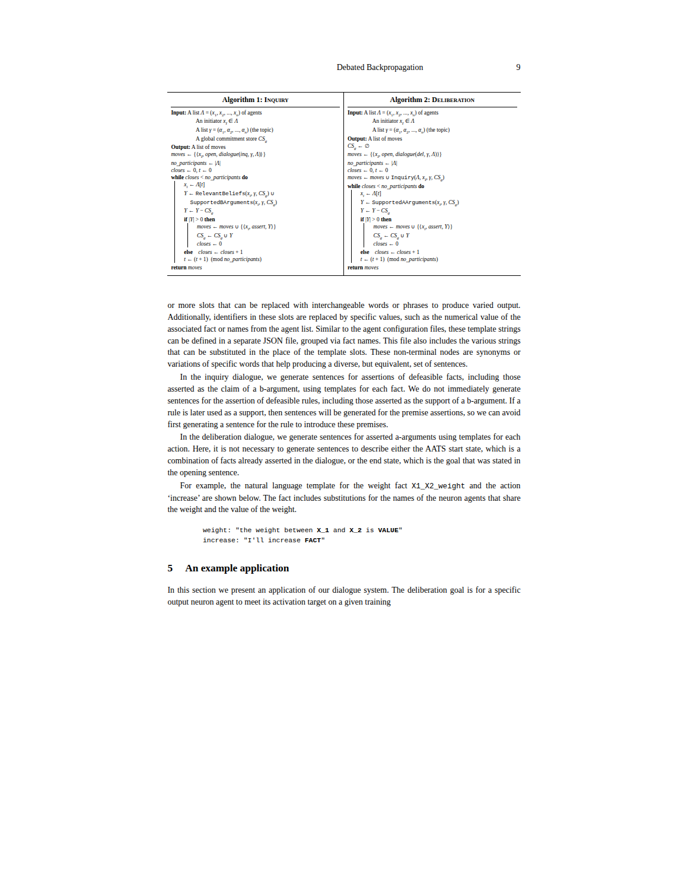Debated Backpropagation 9
Algorithm 1: Inquiry
Input: A list Λ = (x1, x2, ..., xn) of agents
An initiator xI ∈ Λ
A list γ = (α1, α2, ..., αn) (the topic)
A global commitment store CSg
Output: A list of moves
moves ← {⟨xI, open, dialogue(inq, γ, Λ)⟩}
no_participants ← |Λ|
closes ← 0, t ← 0
while closes < no_participants do
xi ← Λ[t]
Υ ← RelevantBeliefs(xi, γ, CSg) ∪
SupportedBArguments(xi, γ, CSg)
Υ ← Υ − CSg
if |Υ| > 0 then
moves ← moves ∪ {⟨xi, assert, Υ⟩}
CSg ← CSg ∪ Υ
closes ← 0
else closes ← closes + 1
t ← (t + 1) (mod no_participants)
return moves
Algorithm 2: Deliberation
Input: A list Λ = (x1, x2, ..., xn) of agents
An initiator xI ∈ Λ
A list γ = (α1, α2, ..., αn) (the topic)
Output: A list of moves
CSg ← ∅
moves ← {⟨xI, open, dialogue(del, γ, Λ)⟩}
no_participants ← |Λ|
closes ← 0, t ← 0
moves ← moves ∪ Inquiry(Λ, xI, γ, CSg)
while closes < no_participants do
xi ← Λ[t]
Υ ← SupportedAArguments(xi, γ, CSg)
Υ ← Υ − CSg
if |Υ| > 0 then
moves ← moves ∪ {⟨xi, assert, Υ⟩}
CSg ← CSg ∪ Υ
closes ← 0
else closes ← closes + 1
t ← (t + 1) (mod no_participants)
return moves
or more slots that can be replaced with interchangeable words or phrases to produce varied output. Additionally, identifiers in these slots are replaced by specific values, such as the numerical value of the associated fact or names from the agent list. Similar to the agent configuration files, these template strings can be defined in a separate JSON file, grouped via fact names. This file also includes the various strings that can be substituted in the place of the template slots. These non-terminal nodes are synonyms or variations of specific words that help producing a diverse, but equivalent, set of sentences.
In the inquiry dialogue, we generate sentences for assertions of defeasible facts, including those asserted as the claim of a b-argument, using templates for each fact. We do not immediately generate sentences for the assertion of defeasible rules, including those asserted as the support of a b-argument. If a rule is later used as a support, then sentences will be generated for the premise assertions, so we can avoid first generating a sentence for the rule to introduce these premises.
In the deliberation dialogue, we generate sentences for asserted a-arguments using templates for each action. Here, it is not necessary to generate sentences to describe either the AATS start state, which is a combination of facts already asserted in the dialogue, or the end state, which is the goal that was stated in the opening sentence.
For example, the natural language template for the weight fact X1_X2_weight and the action ‘increase’ are shown below. The fact includes substitutions for the names of the neuron agents that share the weight and the value of the weight.
weight: "the weight between X_1 and X_2 is VALUE"
increase: "I'll increase FACT"
5 An example application
In this section we present an application of our dialogue system. The deliberation goal is for a specific output neuron agent to meet its activation target on a given training